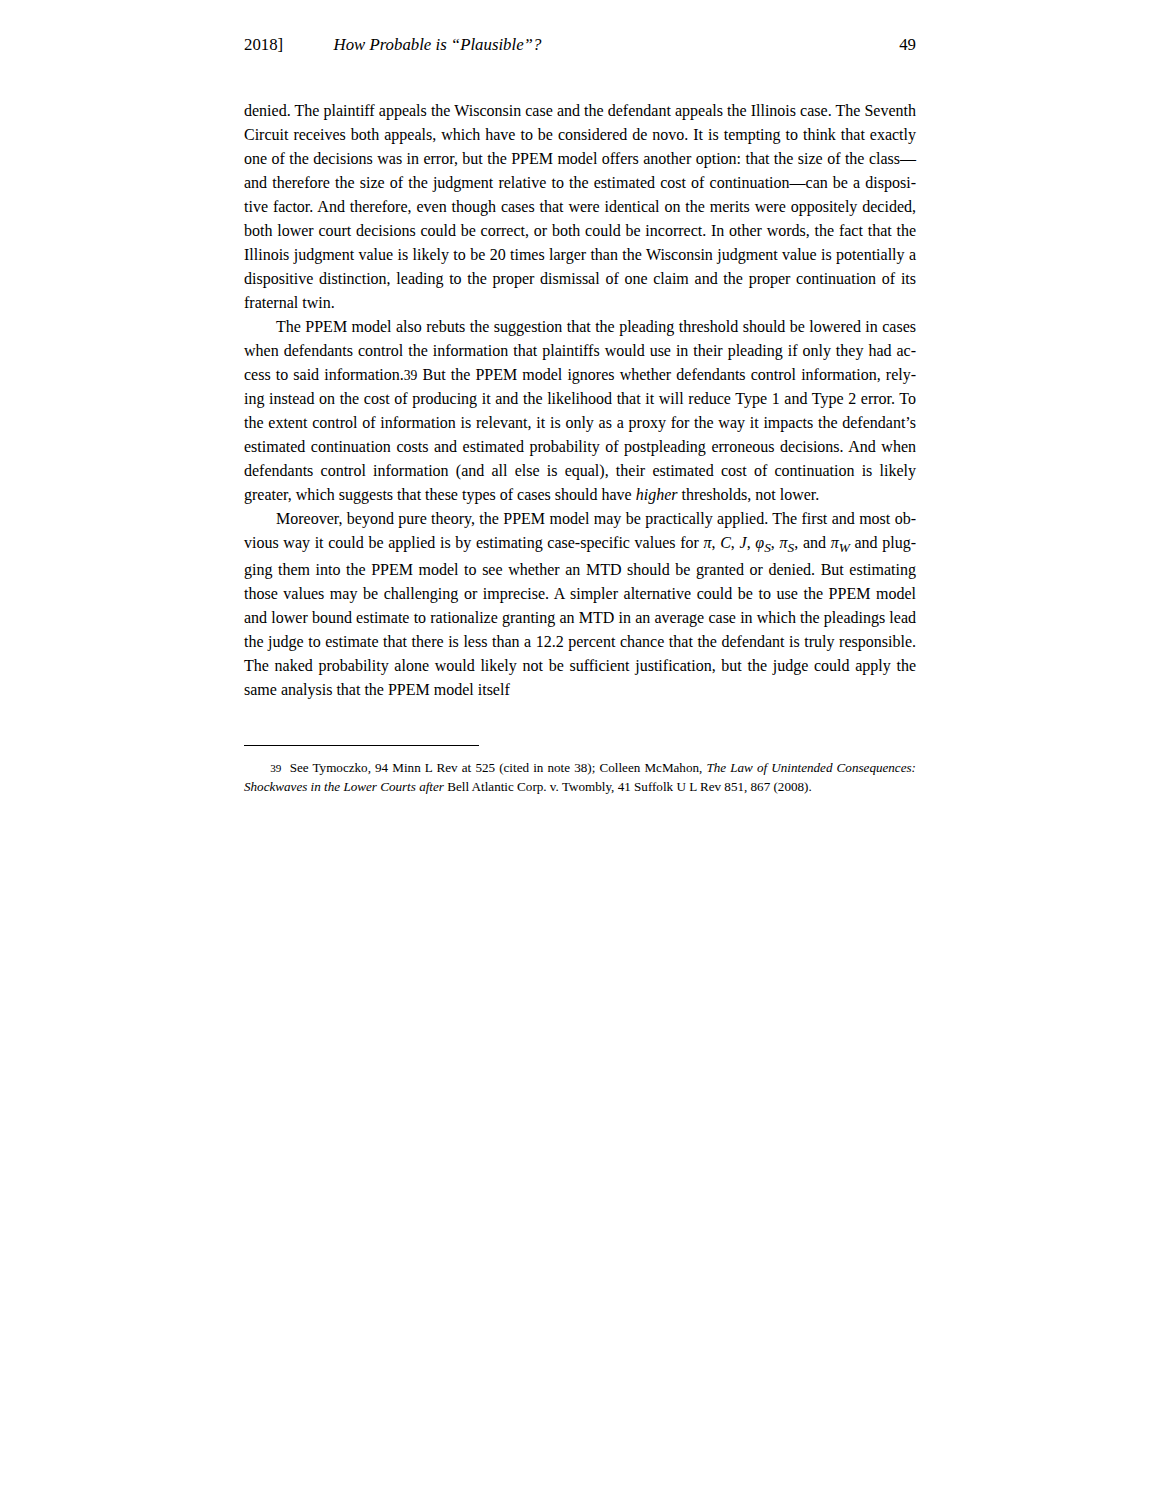2018] How Probable is “Plausible”? 49
denied. The plaintiff appeals the Wisconsin case and the defendant appeals the Illinois case. The Seventh Circuit receives both appeals, which have to be considered de novo. It is tempting to think that exactly one of the decisions was in error, but the PPEM model offers another option: that the size of the class—and therefore the size of the judgment relative to the estimated cost of continuation—can be a dispositive factor. And therefore, even though cases that were identical on the merits were oppositely decided, both lower court decisions could be correct, or both could be incorrect. In other words, the fact that the Illinois judgment value is likely to be 20 times larger than the Wisconsin judgment value is potentially a dispositive distinction, leading to the proper dismissal of one claim and the proper continuation of its fraternal twin.
The PPEM model also rebuts the suggestion that the pleading threshold should be lowered in cases when defendants control the information that plaintiffs would use in their pleading if only they had access to said information.39 But the PPEM model ignores whether defendants control information, relying instead on the cost of producing it and the likelihood that it will reduce Type 1 and Type 2 error. To the extent control of information is relevant, it is only as a proxy for the way it impacts the defendant’s estimated continuation costs and estimated probability of postpleading erroneous decisions. And when defendants control information (and all else is equal), their estimated cost of continuation is likely greater, which suggests that these types of cases should have higher thresholds, not lower.
Moreover, beyond pure theory, the PPEM model may be practically applied. The first and most obvious way it could be applied is by estimating case-specific values for π, C, J, φS, πS, and πW and plugging them into the PPEM model to see whether an MTD should be granted or denied. But estimating those values may be challenging or imprecise. A simpler alternative could be to use the PPEM model and lower bound estimate to rationalize granting an MTD in an average case in which the pleadings lead the judge to estimate that there is less than a 12.2 percent chance that the defendant is truly responsible. The naked probability alone would likely not be sufficient justification, but the judge could apply the same analysis that the PPEM model itself
39 See Tymoczko, 94 Minn L Rev at 525 (cited in note 38); Colleen McMahon, The Law of Unintended Consequences: Shockwaves in the Lower Courts after Bell Atlantic Corp. v. Twombly, 41 Suffolk U L Rev 851, 867 (2008).